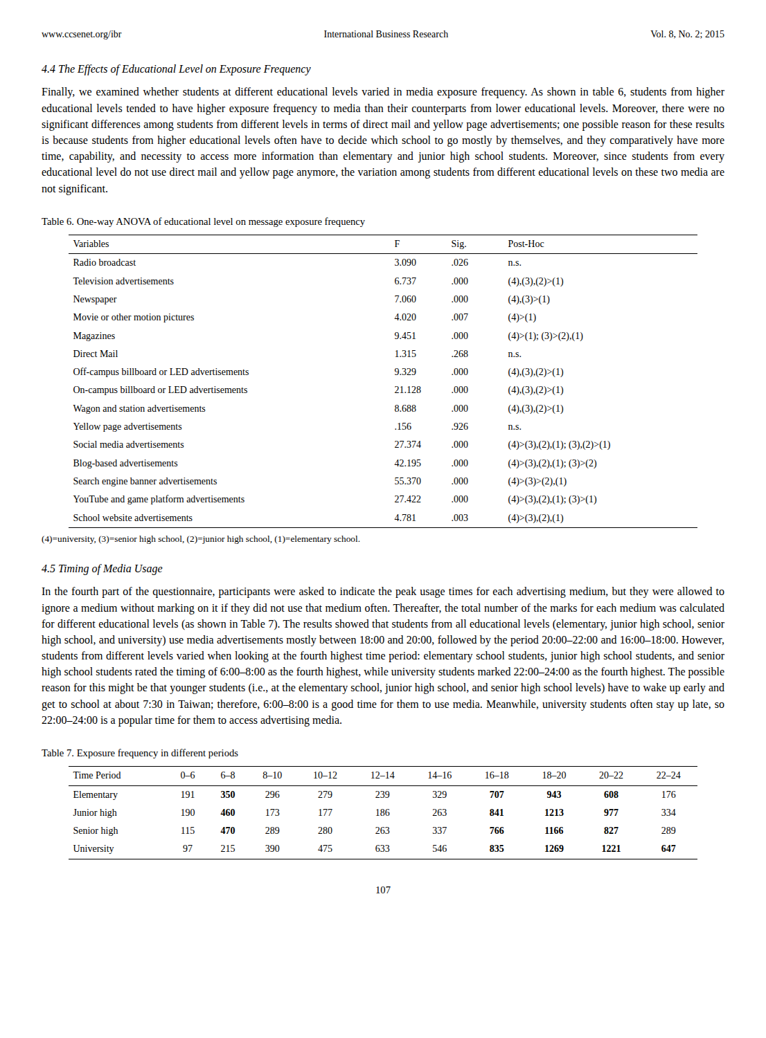www.ccsenet.org/ibr
International Business Research
Vol. 8, No. 2; 2015
4.4 The Effects of Educational Level on Exposure Frequency
Finally, we examined whether students at different educational levels varied in media exposure frequency. As shown in table 6, students from higher educational levels tended to have higher exposure frequency to media than their counterparts from lower educational levels. Moreover, there were no significant differences among students from different levels in terms of direct mail and yellow page advertisements; one possible reason for these results is because students from higher educational levels often have to decide which school to go mostly by themselves, and they comparatively have more time, capability, and necessity to access more information than elementary and junior high school students. Moreover, since students from every educational level do not use direct mail and yellow page anymore, the variation among students from different educational levels on these two media are not significant.
Table 6. One-way ANOVA of educational level on message exposure frequency
| Variables | F | Sig. | Post-Hoc |
| --- | --- | --- | --- |
| Radio broadcast | 3.090 | .026 | n.s. |
| Television advertisements | 6.737 | .000 | (4),(3),(2)>(1) |
| Newspaper | 7.060 | .000 | (4),(3)>(1) |
| Movie or other motion pictures | 4.020 | .007 | (4)>(1) |
| Magazines | 9.451 | .000 | (4)>(1); (3)>(2),(1) |
| Direct Mail | 1.315 | .268 | n.s. |
| Off-campus billboard or LED advertisements | 9.329 | .000 | (4),(3),(2)>(1) |
| On-campus billboard or LED advertisements | 21.128 | .000 | (4),(3),(2)>(1) |
| Wagon and station advertisements | 8.688 | .000 | (4),(3),(2)>(1) |
| Yellow page advertisements | .156 | .926 | n.s. |
| Social media advertisements | 27.374 | .000 | (4)>(3),(2),(1); (3),(2)>(1) |
| Blog-based advertisements | 42.195 | .000 | (4)>(3),(2),(1); (3)>(2) |
| Search engine banner advertisements | 55.370 | .000 | (4)>(3)>(2),(1) |
| YouTube and game platform advertisements | 27.422 | .000 | (4)>(3),(2),(1); (3)>(1) |
| School website advertisements | 4.781 | .003 | (4)>(3),(2),(1) |
(4)=university, (3)=senior high school, (2)=junior high school, (1)=elementary school.
4.5 Timing of Media Usage
In the fourth part of the questionnaire, participants were asked to indicate the peak usage times for each advertising medium, but they were allowed to ignore a medium without marking on it if they did not use that medium often. Thereafter, the total number of the marks for each medium was calculated for different educational levels (as shown in Table 7). The results showed that students from all educational levels (elementary, junior high school, senior high school, and university) use media advertisements mostly between 18:00 and 20:00, followed by the period 20:00–22:00 and 16:00–18:00. However, students from different levels varied when looking at the fourth highest time period: elementary school students, junior high school students, and senior high school students rated the timing of 6:00–8:00 as the fourth highest, while university students marked 22:00–24:00 as the fourth highest. The possible reason for this might be that younger students (i.e., at the elementary school, junior high school, and senior high school levels) have to wake up early and get to school at about 7:30 in Taiwan; therefore, 6:00–8:00 is a good time for them to use media. Meanwhile, university students often stay up late, so 22:00–24:00 is a popular time for them to access advertising media.
Table 7. Exposure frequency in different periods
| Time Period | 0–6 | 6–8 | 8–10 | 10–12 | 12–14 | 14–16 | 16–18 | 18–20 | 20–22 | 22–24 |
| --- | --- | --- | --- | --- | --- | --- | --- | --- | --- | --- |
| Elementary | 191 | 350 | 296 | 279 | 239 | 329 | 707 | 943 | 608 | 176 |
| Junior high | 190 | 460 | 173 | 177 | 186 | 263 | 841 | 1213 | 977 | 334 |
| Senior high | 115 | 470 | 289 | 280 | 263 | 337 | 766 | 1166 | 827 | 289 |
| University | 97 | 215 | 390 | 475 | 633 | 546 | 835 | 1269 | 1221 | 647 |
107